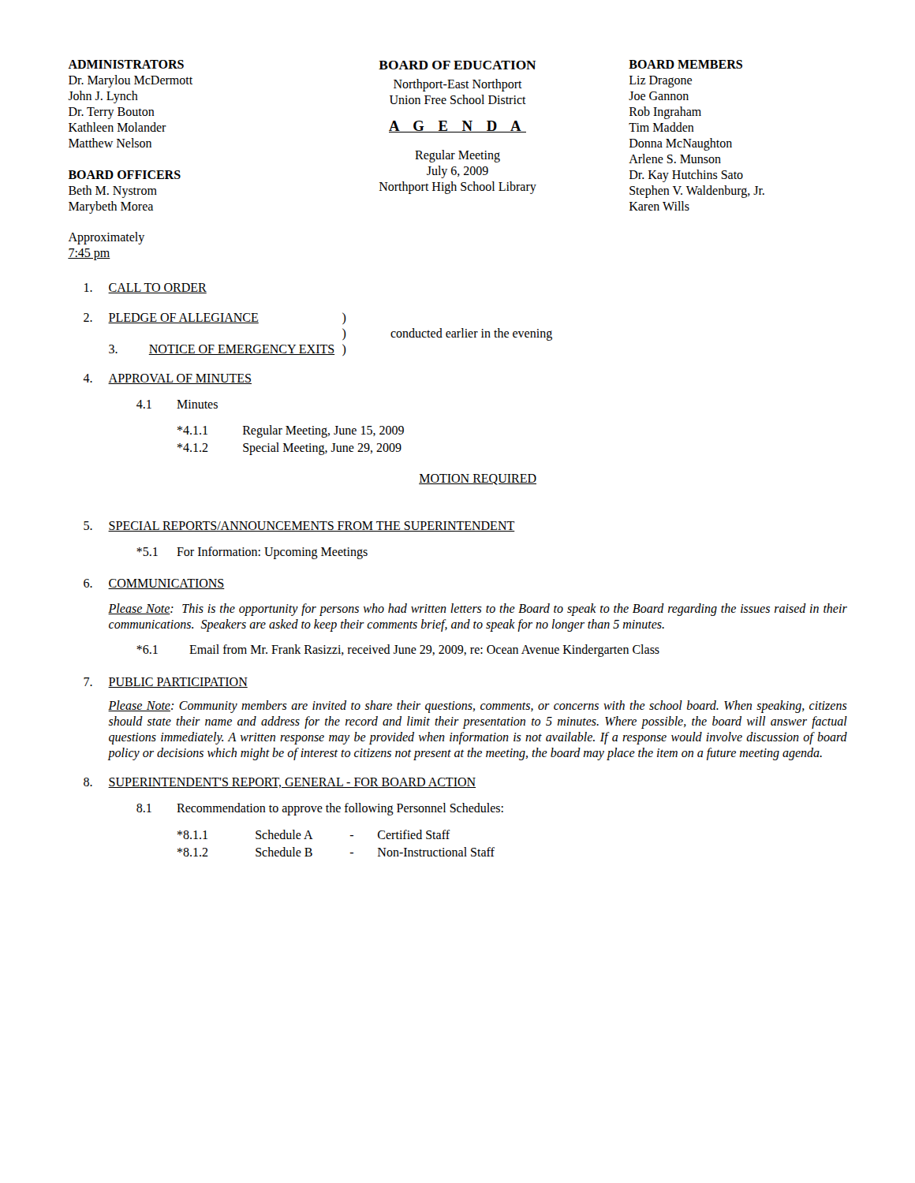ADMINISTRATORS
Dr. Marylou McDermott
John J. Lynch
Dr. Terry Bouton
Kathleen Molander
Matthew Nelson
BOARD OFFICERS
Beth M. Nystrom
Marybeth Morea
BOARD OF EDUCATION
Northport-East Northport
Union Free School District
A G E N D A
Regular Meeting
July 6, 2009
Northport High School Library
BOARD MEMBERS
Liz Dragone
Joe Gannon
Rob Ingraham
Tim Madden
Donna McNaughton
Arlene S. Munson
Dr. Kay Hutchins Sato
Stephen V. Waldenburg, Jr.
Karen Wills
Approximately
7:45 pm
1. CALL TO ORDER
2.
PLEDGE OF ALLEGIANCE
)
)
conducted earlier in the evening
3. NOTICE OF EMERGENCY EXITS
)
4.
APPROVAL OF MINUTES
4.1
Minutes
*4.1.1
Regular Meeting, June 15, 2009
*4.1.2
Special Meeting, June 29, 2009
MOTION REQUIRED
5.
SPECIAL REPORTS/ANNOUNCEMENTS FROM THE SUPERINTENDENT
*5.1
For Information: Upcoming Meetings
6.
COMMUNICATIONS
Please Note: This is the opportunity for persons who had written letters to the Board to speak to the Board regarding the issues raised in their communications. Speakers are asked to keep their comments brief, and to speak for no longer than 5 minutes.
*6.1
Email from Mr. Frank Rasizzi, received June 29, 2009, re: Ocean Avenue Kindergarten Class
7.
PUBLIC PARTICIPATION
Please Note: Community members are invited to share their questions, comments, or concerns with the school board. When speaking, citizens should state their name and address for the record and limit their presentation to 5 minutes. Where possible, the board will answer factual questions immediately. A written response may be provided when information is not available. If a response would involve discussion of board policy or decisions which might be of interest to citizens not present at the meeting, the board may place the item on a future meeting agenda.
8.
SUPERINTENDENT'S REPORT, GENERAL - FOR BOARD ACTION
8.1
Recommendation to approve the following Personnel Schedules:
*8.1.1
Schedule A
-
Certified Staff
*8.1.2
Schedule B
-
Non-Instructional Staff